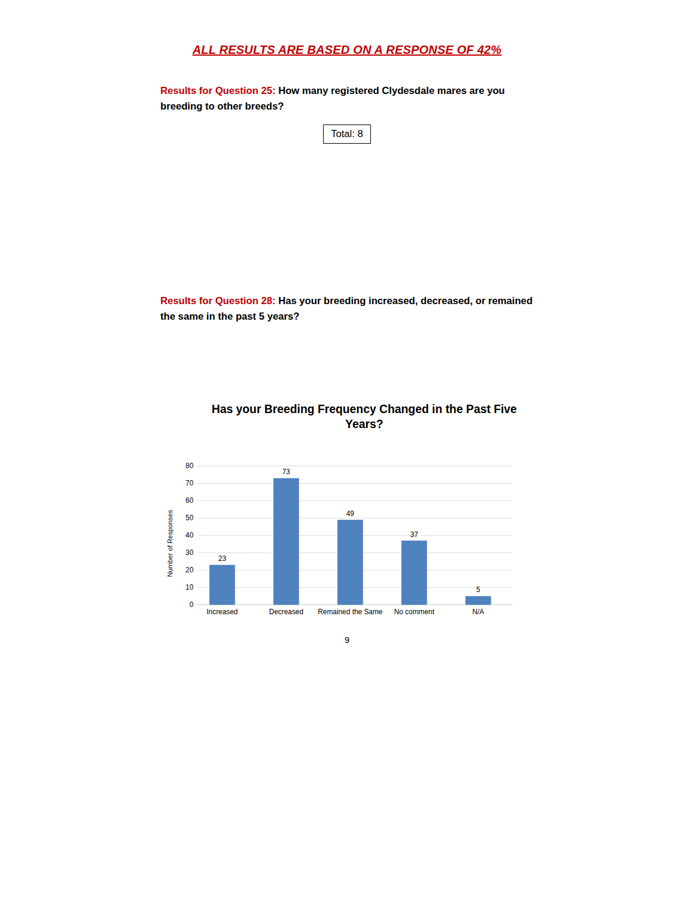ALL RESULTS ARE BASED ON A RESPONSE OF 42%
Results for Question 25: How many registered Clydesdale mares are you breeding to other breeds?
Total: 8
Results for Question 28: Has your breeding increased, decreased, or remained the same in the past 5 years?
Has your Breeding Frequency Changed in the Past Five
Years?
Number of Responses 80 70 60 50 40 30 20 10 0 23 Increased 73 Decreased 49 Remained the Same 37 No comment 5 N/A
9